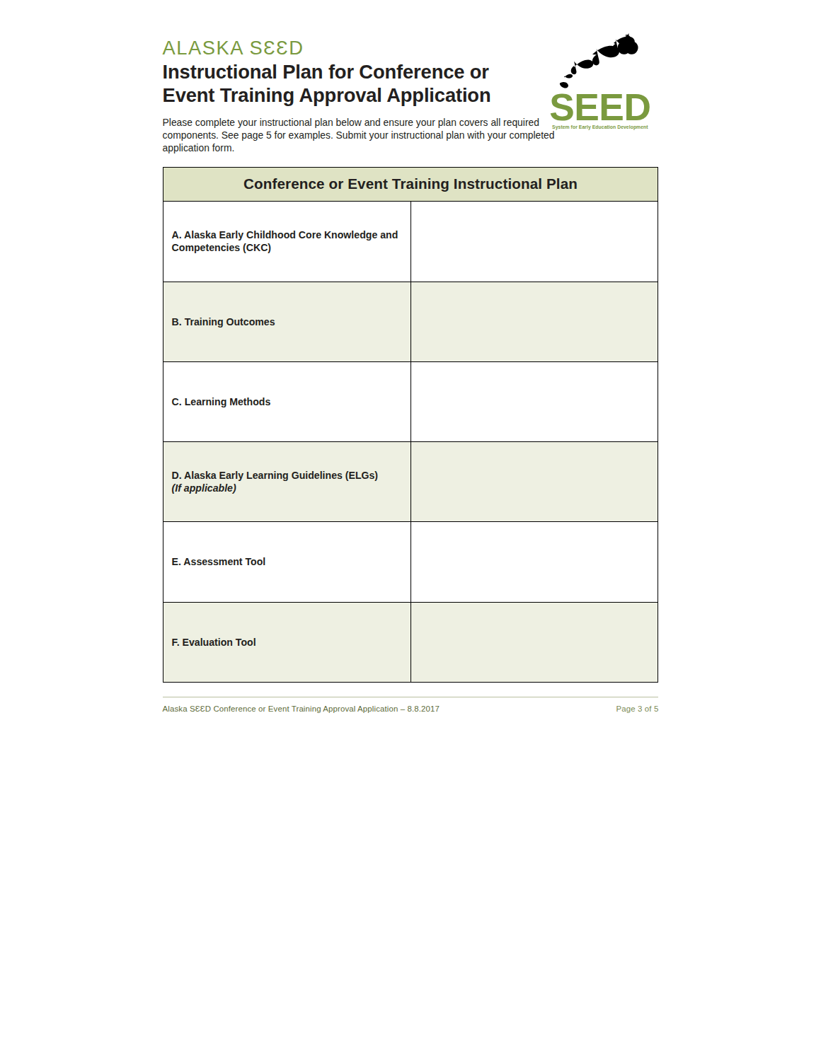SEED
System for Early Education Development
ALASKA SƐƐD
Instructional Plan for Conference or
Event Training Approval Application
Please complete your instructional plan below and ensure your plan covers all required components. See page 5 for examples. Submit your instructional plan with your completed application form.
| Conference or Event Training Instructional Plan |
| --- |
| A. Alaska Early Childhood Core Knowledge and Competencies (CKC) | |
| B. Training Outcomes | |
| C. Learning Methods | |
| D. Alaska Early Learning Guidelines (ELGs) (If applicable) | |
| E. Assessment Tool | |
| F. Evaluation Tool | |
Alaska SƐƐD Conference or Event Training Approval Application – 8.8.2017
Page 3 of 5